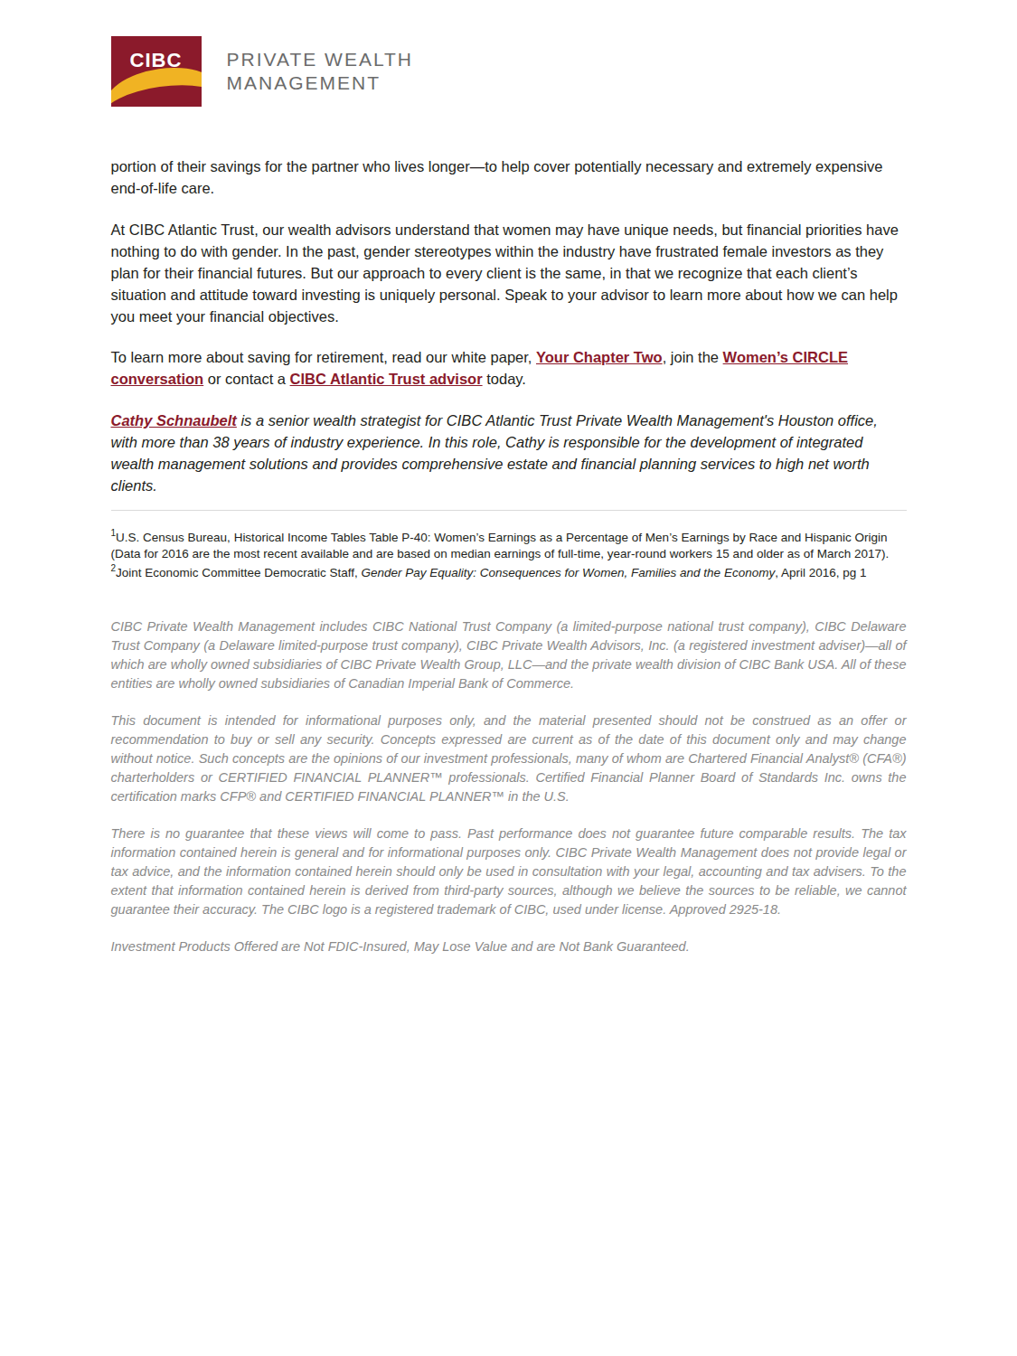CIBC
PRIVATE WEALTH
MANAGEMENT
portion of their savings for the partner who lives longer—to help cover potentially necessary and extremely expensive end-of-life care.
At CIBC Atlantic Trust, our wealth advisors understand that women may have unique needs, but financial priorities have nothing to do with gender. In the past, gender stereotypes within the industry have frustrated female investors as they plan for their financial futures. But our approach to every client is the same, in that we recognize that each client’s situation and attitude toward investing is uniquely personal. Speak to your advisor to learn more about how we can help you meet your financial objectives.
To learn more about saving for retirement, read our white paper, Your Chapter Two, join the Women’s CIRCLE conversation or contact a CIBC Atlantic Trust advisor today.
Cathy Schnaubelt is a senior wealth strategist for CIBC Atlantic Trust Private Wealth Management's Houston office, with more than 38 years of industry experience. In this role, Cathy is responsible for the development of integrated wealth management solutions and provides comprehensive estate and financial planning services to high net worth clients.
1U.S. Census Bureau, Historical Income Tables Table P-40: Women’s Earnings as a Percentage of Men’s Earnings by Race and Hispanic Origin (Data for 2016 are the most recent available and are based on median earnings of full-time, year-round workers 15 and older as of March 2017).
2Joint Economic Committee Democratic Staff, Gender Pay Equality: Consequences for Women, Families and the Economy, April 2016, pg 1
CIBC Private Wealth Management includes CIBC National Trust Company (a limited-purpose national trust company), CIBC Delaware Trust Company (a Delaware limited-purpose trust company), CIBC Private Wealth Advisors, Inc. (a registered investment adviser)—all of which are wholly owned subsidiaries of CIBC Private Wealth Group, LLC—and the private wealth division of CIBC Bank USA. All of these entities are wholly owned subsidiaries of Canadian Imperial Bank of Commerce.
This document is intended for informational purposes only, and the material presented should not be construed as an offer or recommendation to buy or sell any security. Concepts expressed are current as of the date of this document only and may change without notice. Such concepts are the opinions of our investment professionals, many of whom are Chartered Financial Analyst® (CFA®) charterholders or CERTIFIED FINANCIAL PLANNER™ professionals. Certified Financial Planner Board of Standards Inc. owns the certification marks CFP® and CERTIFIED FINANCIAL PLANNER™ in the U.S.
There is no guarantee that these views will come to pass. Past performance does not guarantee future comparable results. The tax information contained herein is general and for informational purposes only. CIBC Private Wealth Management does not provide legal or tax advice, and the information contained herein should only be used in consultation with your legal, accounting and tax advisers. To the extent that information contained herein is derived from third-party sources, although we believe the sources to be reliable, we cannot guarantee their accuracy. The CIBC logo is a registered trademark of CIBC, used under license. Approved 2925-18.
Investment Products Offered are Not FDIC-Insured, May Lose Value and are Not Bank Guaranteed.